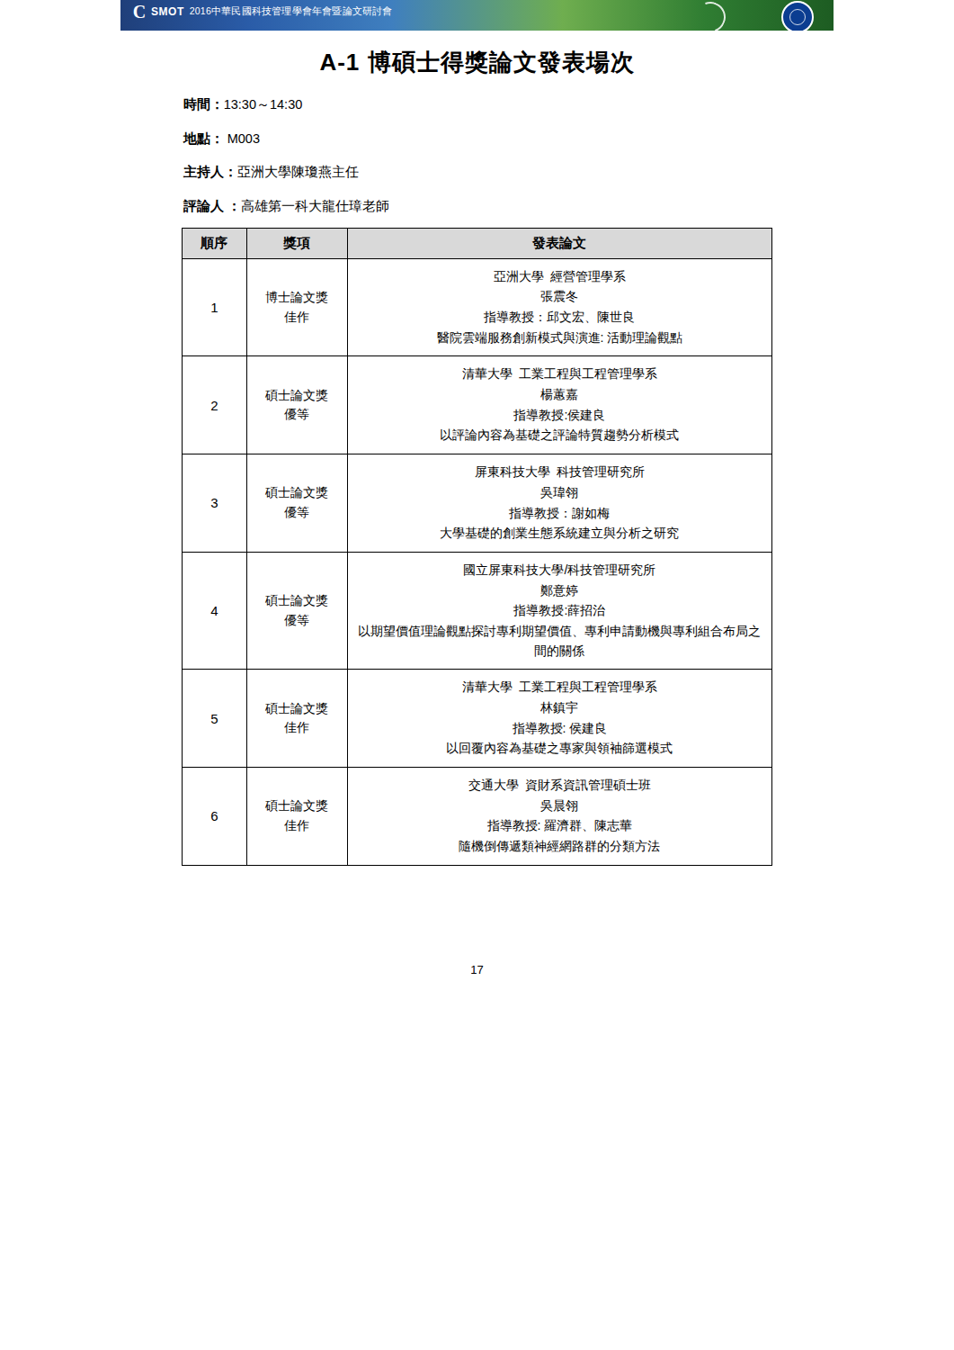C SMOT 2016中華民國科技管理學會年會暨論文研討會
A-1 博碩士得獎論文發表場次
時間：13:30～14:30
地點： M003
主持人：亞洲大學陳瓊燕主任
評論人 ：高雄第一科大龍仕璋老師
| 順序 | 獎項 | 發表論文 |
| --- | --- | --- |
| 1 | 博士論文獎 佳作 | 亞洲大學 經營管理學系 張震冬 指導教授：邱文宏、陳世良 醫院雲端服務創新模式與演進: 活動理論觀點 |
| 2 | 碩士論文獎 優等 | 清華大學 工業工程與工程管理學系 楊蕙嘉 指導教授:侯建良 以評論內容為基礎之評論特質趨勢分析模式 |
| 3 | 碩士論文獎 優等 | 屏東科技大學 科技管理研究所 吳瑋翎 指導教授：謝如梅 大學基礎的創業生態系統建立與分析之研究 |
| 4 | 碩士論文獎 優等 | 國立屏東科技大學/科技管理研究所 鄭意婷 指導教授:薛招治 以期望價值理論觀點探討專利期望價值、專利申請動機與專利組合布局之間的關係 |
| 5 | 碩士論文獎 佳作 | 清華大學 工業工程與工程管理學系 林鎮宇 指導教授: 侯建良 以回覆內容為基礎之專家與領袖篩選模式 |
| 6 | 碩士論文獎 佳作 | 交通大學 資財系資訊管理碩士班 吳晨翎 指導教授: 羅濟群、陳志華 隨機倒傳遞類神經網路群的分類方法 |
17